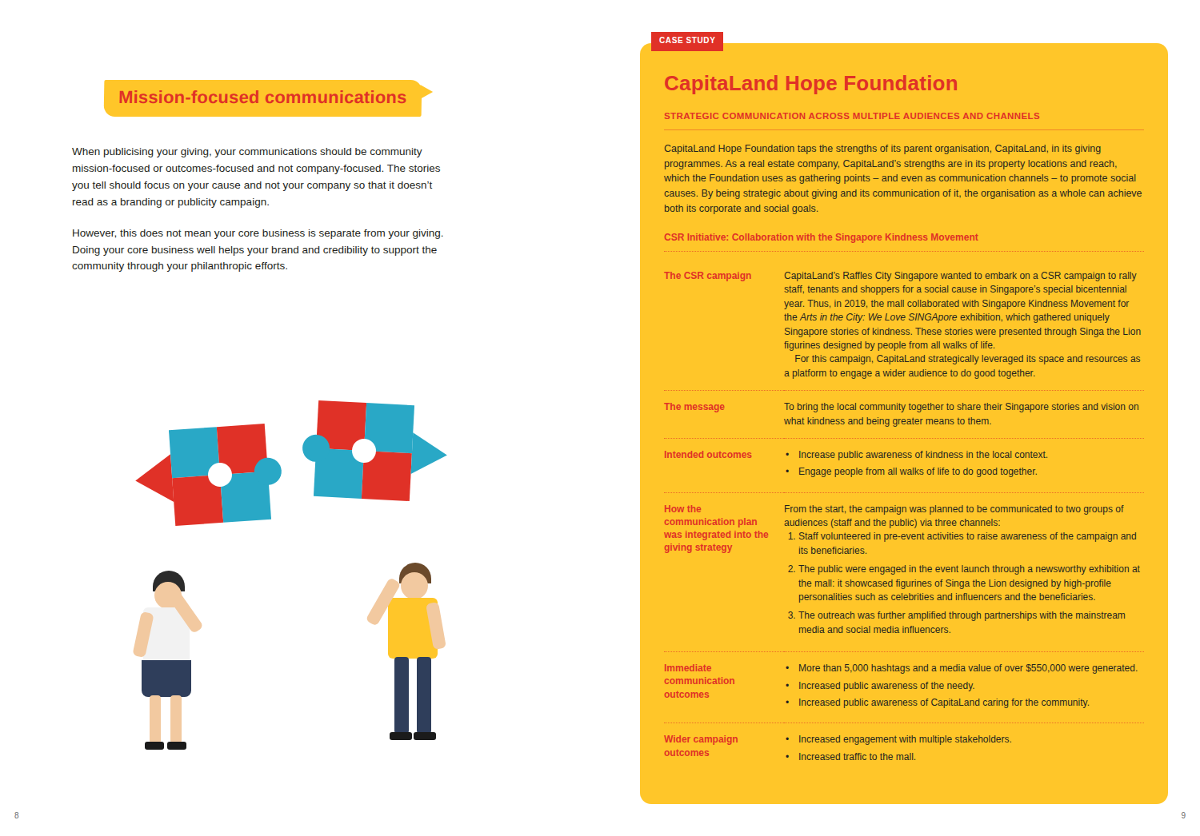Mission-focused communications
When publicising your giving, your communications should be community mission-focused or outcomes-focused and not company-focused. The stories you tell should focus on your cause and not your company so that it doesn’t read as a branding or publicity campaign.
However, this does not mean your core business is separate from your giving. Doing your core business well helps your brand and credibility to support the community through your philanthropic efforts.
8
CASE STUDY
CapitaLand Hope Foundation
STRATEGIC COMMUNICATION ACROSS MULTIPLE AUDIENCES AND CHANNELS
CapitaLand Hope Foundation taps the strengths of its parent organisation, CapitaLand, in its giving programmes. As a real estate company, CapitaLand’s strengths are in its property locations and reach, which the Foundation uses as gathering points – and even as communication channels – to promote social causes. By being strategic about giving and its communication of it, the organisation as a whole can achieve both its corporate and social goals.
CSR Initiative: Collaboration with the Singapore Kindness Movement
| The CSR campaign | CapitaLand’s Raffles City Singapore wanted to embark on a CSR campaign to rally staff, tenants and shoppers for a social cause in Singapore’s special bicentennial year. Thus, in 2019, the mall collaborated with Singapore Kindness Movement for the Arts in the City: We Love SINGApore exhibition, which gathered uniquely Singapore stories of kindness. These stories were presented through Singa the Lion figurines designed by people from all walks of life. For this campaign, CapitaLand strategically leveraged its space and resources as a platform to engage a wider audience to do good together. |
| The message | To bring the local community together to share their Singapore stories and vision on what kindness and being greater means to them. |
| Intended outcomes | Increase public awareness of kindness in the local context. Engage people from all walks of life to do good together. |
| How the communication plan was integrated into the giving strategy | From the start, the campaign was planned to be communicated to two groups of audiences (staff and the public) via three channels: Staff volunteered in pre-event activities to raise awareness of the campaign and its beneficiaries. The public were engaged in the event launch through a newsworthy exhibition at the mall: it showcased figurines of Singa the Lion designed by high-profile personalities such as celebrities and influencers and the beneficiaries. The outreach was further amplified through partnerships with the mainstream media and social media influencers. |
| Immediate communication outcomes | More than 5,000 hashtags and a media value of over $550,000 were generated. Increased public awareness of the needy. Increased public awareness of CapitaLand caring for the community. |
| Wider campaign outcomes | Increased engagement with multiple stakeholders. Increased traffic to the mall. |
9